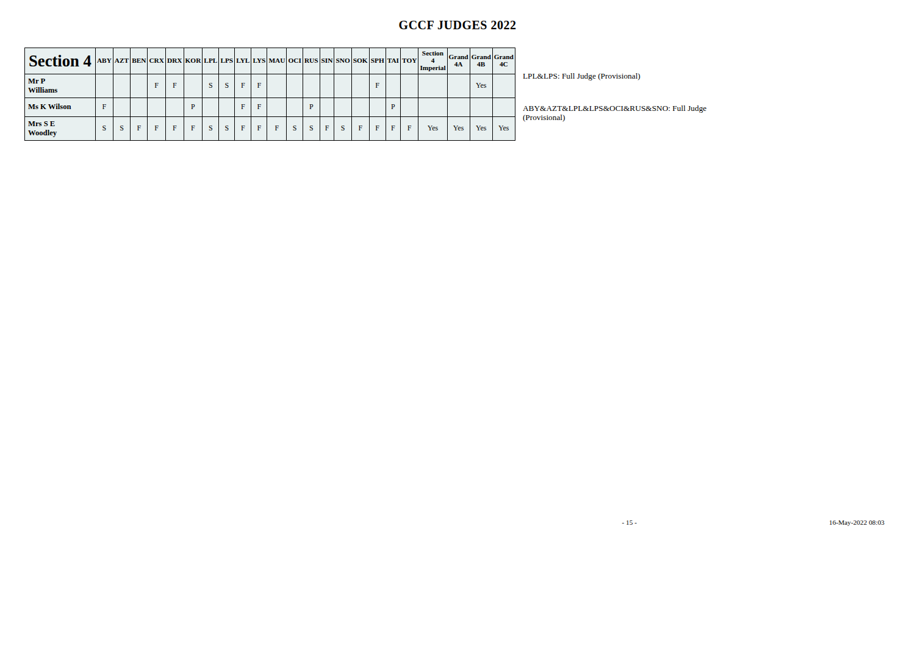GCCF JUDGES 2022
| Section 4 | ABY | AZT | BEN | CRX | DRX | KOR | LPL | LPS | LYL | LYS | MAU | OCI | RUS | SIN | SNO | SOK | SPH | TAI | TOY | Section 4 Imperial | Grand 4A | Grand 4B | Grand 4C |
| --- | --- | --- | --- | --- | --- | --- | --- | --- | --- | --- | --- | --- | --- | --- | --- | --- | --- | --- | --- | --- | --- | --- | --- |
| Mr P Williams | | | | F | F | | S | S | F | F | | | | | | | F | | | | | Yes | |
| Ms K Wilson | F | | | | | P | | | F | F | | | P | | | | | P | | | | | |
| Mrs S E Woodley | S | S | F | F | F | F | S | S | F | F | F | S | S | F | S | F | F | F | F | Yes | Yes | Yes | Yes |
LPL&LPS: Full Judge (Provisional)
ABY&AZT&LPL&LPS&OCI&RUS&SNO: Full Judge
(Provisional)
- 15 -
16-May-2022 08:03